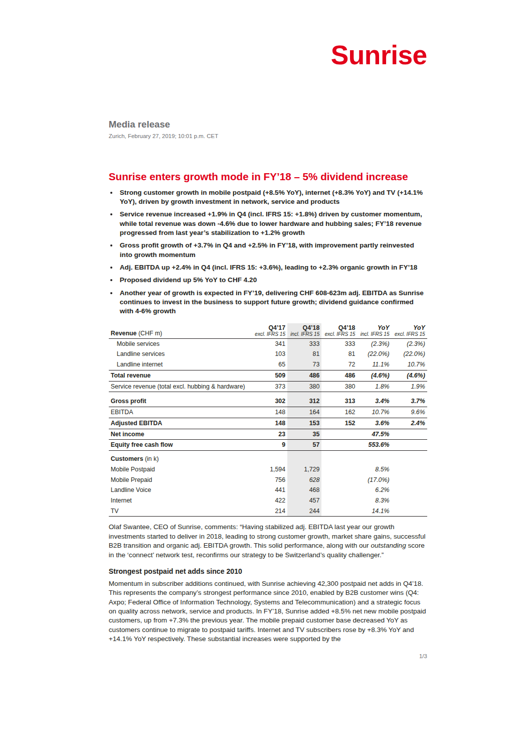Sunrise
Media release
Zurich, February 27, 2019; 10:01 p.m. CET
Sunrise enters growth mode in FY’18 – 5% dividend increase
Strong customer growth in mobile postpaid (+8.5% YoY), internet (+8.3% YoY) and TV (+14.1% YoY), driven by growth investment in network, service and products
Service revenue increased +1.9% in Q4 (incl. IFRS 15: +1.8%) driven by customer momentum, while total revenue was down -4.6% due to lower hardware and hubbing sales; FY’18 revenue progressed from last year’s stabilization to +1.2% growth
Gross profit growth of +3.7% in Q4 and +2.5% in FY’18, with improvement partly reinvested into growth momentum
Adj. EBITDA up +2.4% in Q4 (incl. IFRS 15: +3.6%), leading to +2.3% organic growth in FY’18
Proposed dividend up 5% YoY to CHF 4.20
Another year of growth is expected in FY’19, delivering CHF 608-623m adj. EBITDA as Sunrise continues to invest in the business to support future growth; dividend guidance confirmed with 4-6% growth
| Revenue (CHF m) | Q4’17 excl. IFRS 15 | Q4’18 incl. IFRS 15 | Q4’18 excl. IFRS 15 | YoY incl. IFRS 15 | YoY excl. IFRS 15 |
| --- | --- | --- | --- | --- | --- |
| Mobile services | 341 | 333 | 333 | (2.3%) | (2.3%) |
| Landline services | 103 | 81 | 81 | (22.0%) | (22.0%) |
| Landline internet | 65 | 73 | 72 | 11.1% | 10.7% |
| Total revenue | 509 | 486 | 486 | (4.6%) | (4.6%) |
| Service revenue (total excl. hubbing & hardware) | 373 | 380 | 380 | 1.8% | 1.9% |
| Gross profit | 302 | 312 | 313 | 3.4% | 3.7% |
| EBITDA | 148 | 164 | 162 | 10.7% | 9.6% |
| Adjusted EBITDA | 148 | 153 | 152 | 3.6% | 2.4% |
| Net income | 23 | 35 | | 47.5% | |
| Equity free cash flow | 9 | 57 | | 553.6% | |
| Customers (in k) | | | | | |
| Mobile Postpaid | 1,594 | 1,729 | | 8.5% | |
| Mobile Prepaid | 756 | 628 | | (17.0%) | |
| Landline Voice | 441 | 468 | | 6.2% | |
| Internet | 422 | 457 | | 8.3% | |
| TV | 214 | 244 | | 14.1% | |
Olaf Swantee, CEO of Sunrise, comments: “Having stabilized adj. EBITDA last year our growth investments started to deliver in 2018, leading to strong customer growth, market share gains, successful B2B transition and organic adj. EBITDA growth. This solid performance, along with our outstanding score in the ‘connect’ network test, reconfirms our strategy to be Switzerland’s quality challenger.”
Strongest postpaid net adds since 2010
Momentum in subscriber additions continued, with Sunrise achieving 42,300 postpaid net adds in Q4’18. This represents the company’s strongest performance since 2010, enabled by B2B customer wins (Q4: Axpo; Federal Office of Information Technology, Systems and Telecommunication) and a strategic focus on quality across network, service and products. In FY’18, Sunrise added +8.5% net new mobile postpaid customers, up from +7.3% the previous year. The mobile prepaid customer base decreased YoY as customers continue to migrate to postpaid tariffs. Internet and TV subscribers rose by +8.3% YoY and +14.1% YoY respectively. These substantial increases were supported by the
1/3